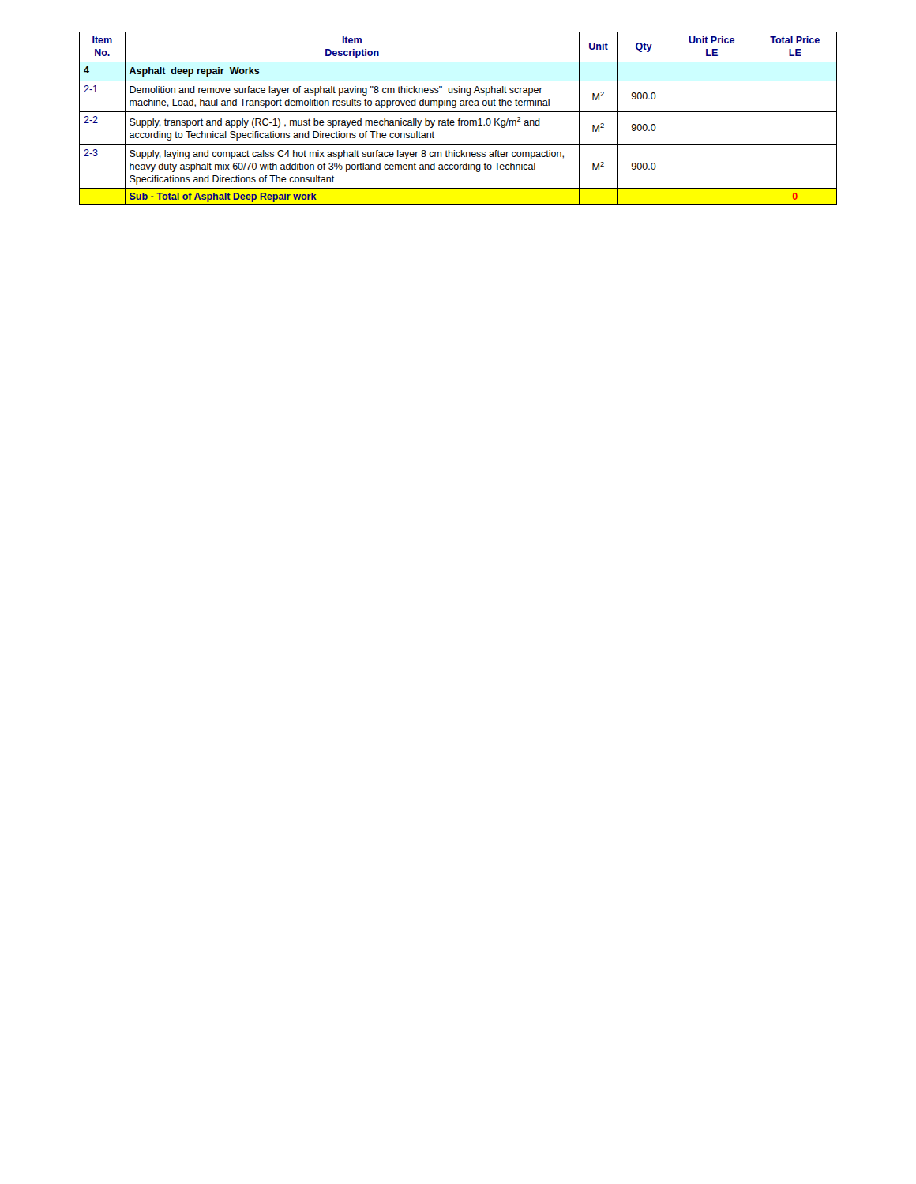| Item No. | Item Description | Unit | Qty | Unit Price LE | Total Price LE |
| --- | --- | --- | --- | --- | --- |
| 4 | Asphalt deep repair Works | | | | |
| 2-1 | Demolition and remove surface layer of asphalt paving "8 cm thickness" using Asphalt scraper machine, Load, haul and Transport demolition results to approved dumping area out the terminal | M 2 | 900.0 | | |
| 2-2 | Supply, transport and apply (RC-1) , must be sprayed mechanically by rate from1.0 Kg/m 2 and according to Technical Specifications and Directions of The consultant | M 2 | 900.0 | | |
| 2-3 | Supply, laying and compact calss C4 hot mix asphalt surface layer 8 cm thickness after compaction, heavy duty asphalt mix 60/70 with addition of 3% portland cement and according to Technical Specifications and Directions of The consultant | M 2 | 900.0 | | |
| | Sub - Total of Asphalt Deep Repair work | | | | 0 |